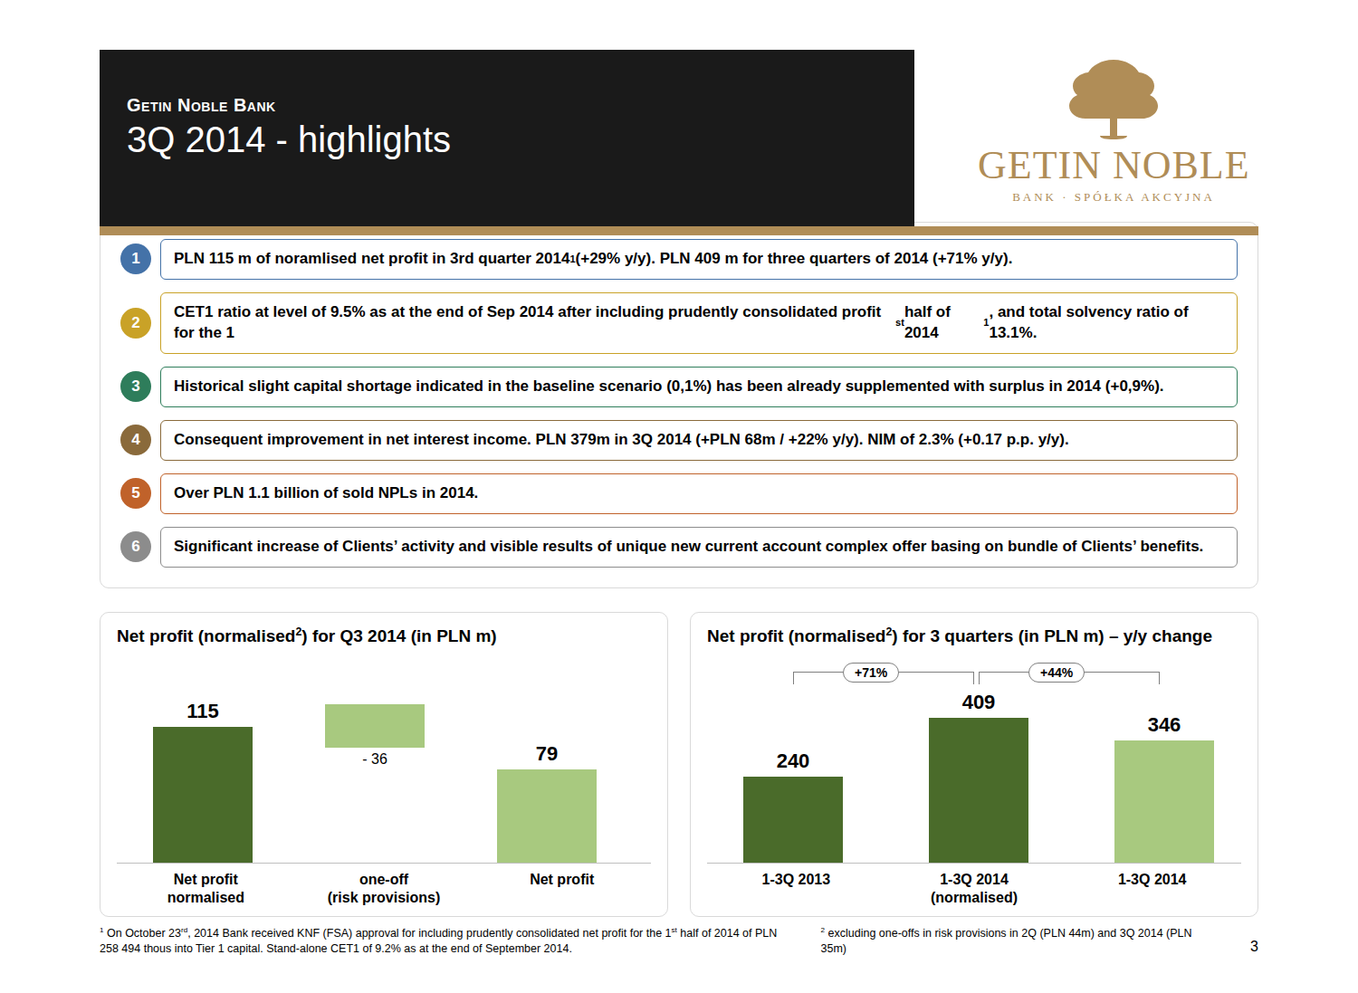Getin Noble Bank
3Q 2014 - highlights
GETIN NOBLE
BANK · SPÓŁKA AKCYJNA
1
PLN 115 m of noramlised net profit in 3rd quarter 20141 (+29% y/y). PLN 409 m for three quarters of 2014 (+71% y/y).
2
CET1 ratio at level of 9.5% as at the end of Sep 2014 after including prudently consolidated profit for the 1st half of 20141, and total solvency ratio of 13.1%.
3
Historical slight capital shortage indicated in the baseline scenario (0,1%) has been already supplemented with surplus in 2014 (+0,9%).
4
Consequent improvement in net interest income. PLN 379m in 3Q 2014 (+PLN 68m / +22% y/y). NIM of 2.3% (+0.17 p.p. y/y).
5
Over PLN 1.1 billion of sold NPLs in 2014.
6
Significant increase of Clients’ activity and visible results of unique new current account complex offer basing on bundle of Clients’ benefits.
Net profit (normalised2) for Q3 2014 (in PLN m)
115
- 36
79
Net profit
normalised
one-off
(risk provisions)
Net profit
Net profit (normalised2) for 3 quarters (in PLN m) – y/y change
+71%
+44%
240
409
346
1-3Q 2013
1-3Q 2014
(normalised)
1-3Q 2014
1 On October 23rd, 2014 Bank received KNF (FSA) approval for including prudently consolidated net profit for the 1st half of 2014 of PLN 258 494 thous into Tier 1 capital. Stand-alone CET1 of 9.2% as at the end of September 2014.
2 excluding one-offs in risk provisions in 2Q (PLN 44m) and 3Q 2014 (PLN 35m)
3